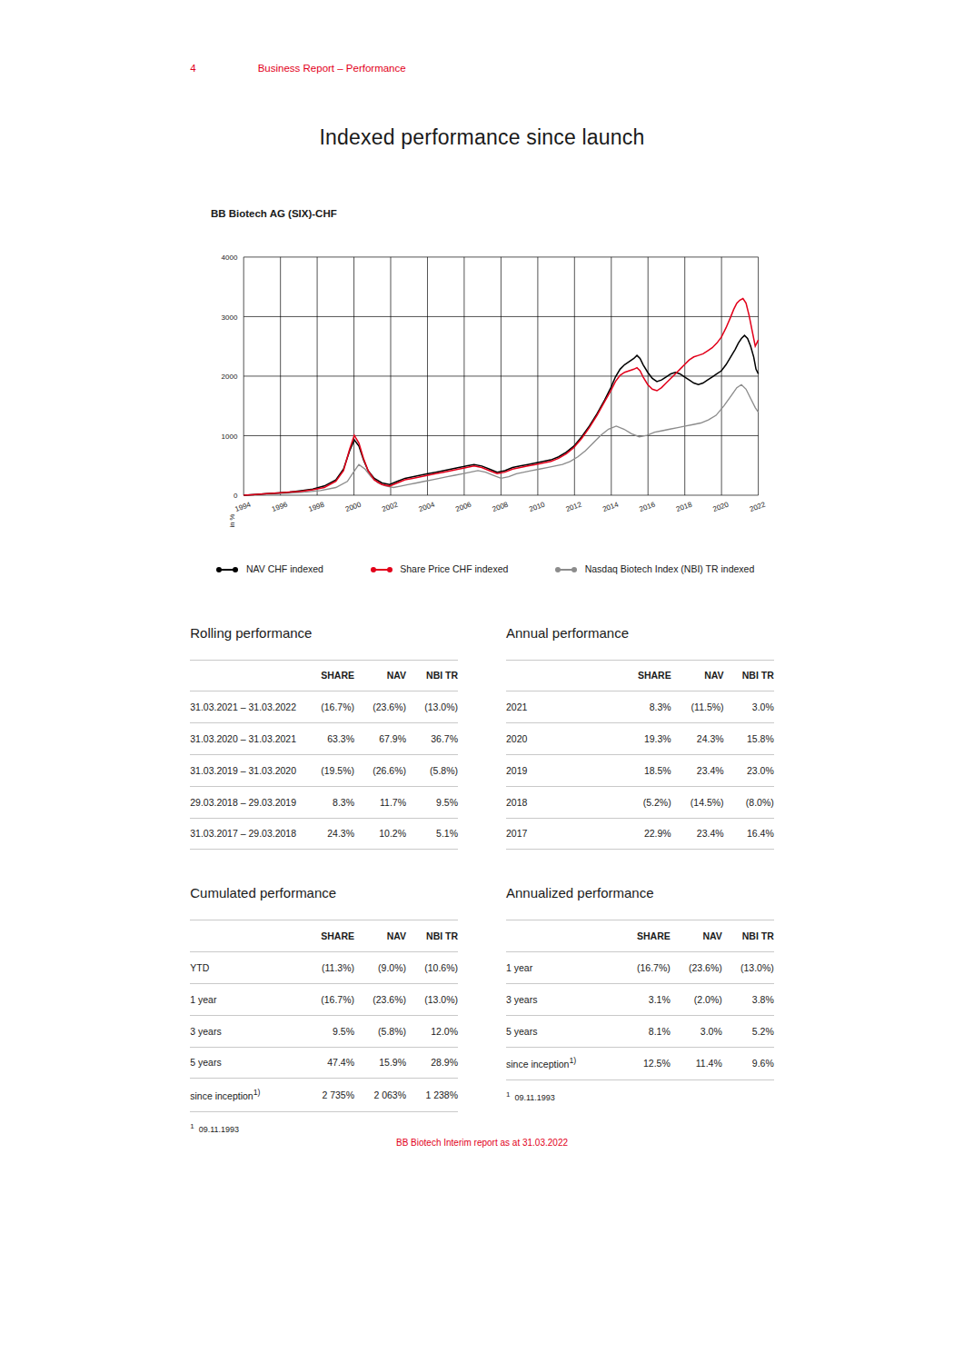4 Business Report – Performance
Indexed performance since launch
BB Biotech AG (SIX)-CHF
0 1000 2000 3000 4000 1994 1996 1998 2000 2002 2004 2006 2008 2010 2012 2014 2016 2018 2020 2022 in %
NAV CHF indexed
Share Price CHF indexed
Nasdaq Biotech Index (NBI) TR indexed
Rolling performance
| | SHARE | NAV | NBI TR |
| --- | --- | --- | --- |
| 31.03.2021 – 31.03.2022 | (16.7%) | (23.6%) | (13.0%) |
| 31.03.2020 – 31.03.2021 | 63.3% | 67.9% | 36.7% |
| 31.03.2019 – 31.03.2020 | (19.5%) | (26.6%) | (5.8%) |
| 29.03.2018 – 29.03.2019 | 8.3% | 11.7% | 9.5% |
| 31.03.2017 – 29.03.2018 | 24.3% | 10.2% | 5.1% |
Annual performance
| | SHARE | NAV | NBI TR |
| --- | --- | --- | --- |
| 2021 | 8.3% | (11.5%) | 3.0% |
| 2020 | 19.3% | 24.3% | 15.8% |
| 2019 | 18.5% | 23.4% | 23.0% |
| 2018 | (5.2%) | (14.5%) | (8.0%) |
| 2017 | 22.9% | 23.4% | 16.4% |
Cumulated performance
| | SHARE | NAV | NBI TR |
| --- | --- | --- | --- |
| YTD | (11.3%) | (9.0%) | (10.6%) |
| 1 year | (16.7%) | (23.6%) | (13.0%) |
| 3 years | 9.5% | (5.8%) | 12.0% |
| 5 years | 47.4% | 15.9% | 28.9% |
| since inception 1) | 2 735% | 2 063% | 1 238% |
1 09.11.1993
Annualized performance
| | SHARE | NAV | NBI TR |
| --- | --- | --- | --- |
| 1 year | (16.7%) | (23.6%) | (13.0%) |
| 3 years | 3.1% | (2.0%) | 3.8% |
| 5 years | 8.1% | 3.0% | 5.2% |
| since inception 1) | 12.5% | 11.4% | 9.6% |
1 09.11.1993
BB Biotech Interim report as at 31.03.2022